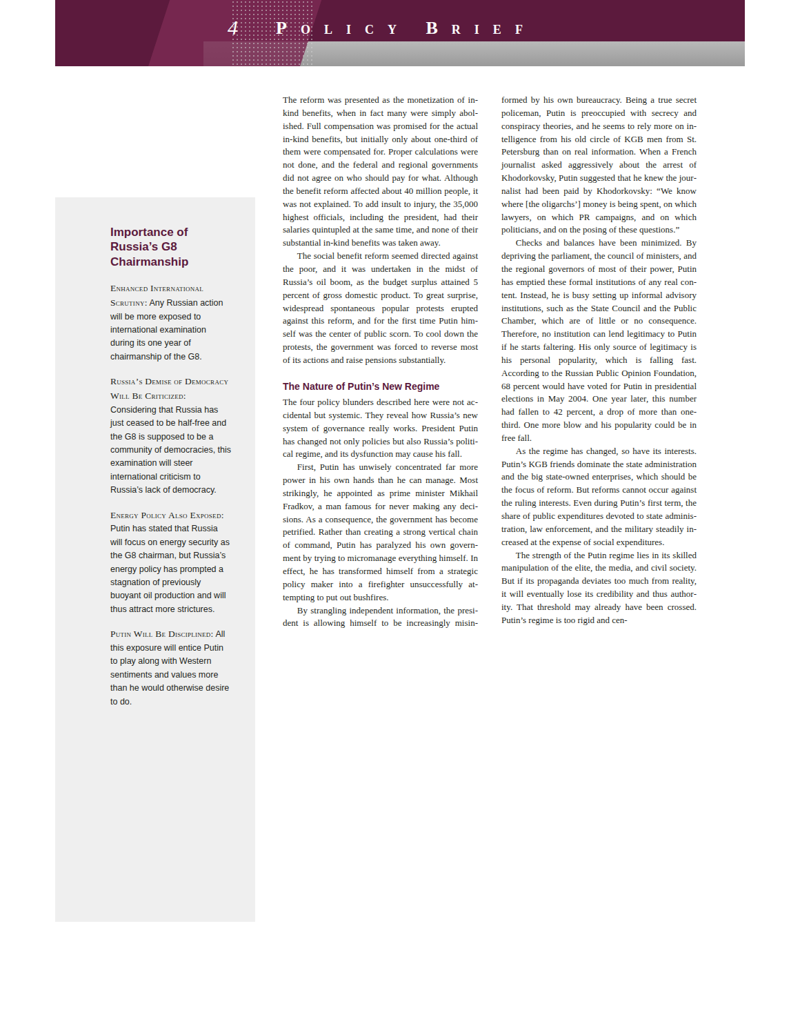4
P o l i c y B r i e f
Importance of
Russia’s G8
Chairmanship
Enhanced International Scrutiny: Any Russian action will be more exposed to international examination during its one year of chairmanship of the G8.
Russia’s Demise of Democracy Will Be Criticized: Considering that Russia has just ceased to be half-free and the G8 is supposed to be a community of democracies, this examination will steer international criticism to Russia’s lack of democracy.
Energy Policy Also Exposed: Putin has stated that Russia will focus on energy security as the G8 chairman, but Russia’s energy policy has prompted a stagnation of previously buoyant oil production and will thus attract more strictures.
Putin Will Be Disciplined: All this exposure will entice Putin to play along with Western sentiments and values more than he would otherwise desire to do.
The reform was presented as the monetization of in-kind benefits, when in fact many were simply abolished. Full compensation was promised for the actual in-kind benefits, but initially only about one-third of them were compensated for. Proper calculations were not done, and the federal and regional governments did not agree on who should pay for what. Although the benefit reform affected about 40 million people, it was not explained. To add insult to injury, the 35,000 highest officials, including the president, had their salaries quintupled at the same time, and none of their substantial in-kind benefits was taken away.
The social benefit reform seemed directed against the poor, and it was undertaken in the midst of Russia’s oil boom, as the budget surplus attained 5 percent of gross domestic product. To great surprise, widespread spontaneous popular protests erupted against this reform, and for the first time Putin himself was the center of public scorn. To cool down the protests, the government was forced to reverse most of its actions and raise pensions substantially.
The Nature of Putin’s New Regime
The four policy blunders described here were not accidental but systemic. They reveal how Russia’s new system of governance really works. President Putin has changed not only policies but also Russia’s political regime, and its dysfunction may cause his fall.
First, Putin has unwisely concentrated far more power in his own hands than he can manage. Most strikingly, he appointed as prime minister Mikhail Fradkov, a man famous for never making any decisions. As a consequence, the government has become petrified. Rather than creating a strong vertical chain of command, Putin has paralyzed his own government by trying to micromanage everything himself. In effect, he has transformed himself from a strategic policy maker into a firefighter unsuccessfully attempting to put out bushfires.
By strangling independent information, the president is allowing himself to be increasingly misinformed by his own bureaucracy. Being a true secret policeman, Putin is preoccupied with secrecy and conspiracy theories, and he seems to rely more on intelligence from his old circle of KGB men from St. Petersburg than on real information. When a French journalist asked aggressively about the arrest of Khodorkovsky, Putin suggested that he knew the journalist had been paid by Khodorkovsky: “We know where [the oligarchs’] money is being spent, on which lawyers, on which PR campaigns, and on which politicians, and on the posing of these questions.”
Checks and balances have been minimized. By depriving the parliament, the council of ministers, and the regional governors of most of their power, Putin has emptied these formal institutions of any real content. Instead, he is busy setting up informal advisory institutions, such as the State Council and the Public Chamber, which are of little or no consequence. Therefore, no institution can lend legitimacy to Putin if he starts faltering. His only source of legitimacy is his personal popularity, which is falling fast. According to the Russian Public Opinion Foundation, 68 percent would have voted for Putin in presidential elections in May 2004. One year later, this number had fallen to 42 percent, a drop of more than one-third. One more blow and his popularity could be in free fall.
As the regime has changed, so have its interests. Putin’s KGB friends dominate the state administration and the big state-owned enterprises, which should be the focus of reform. But reforms cannot occur against the ruling interests. Even during Putin’s first term, the share of public expenditures devoted to state administration, law enforcement, and the military steadily increased at the expense of social expenditures.
The strength of the Putin regime lies in its skilled manipulation of the elite, the media, and civil society. But if its propaganda deviates too much from reality, it will eventually lose its credibility and thus authority. That threshold may already have been crossed. Putin’s regime is too rigid and cen-